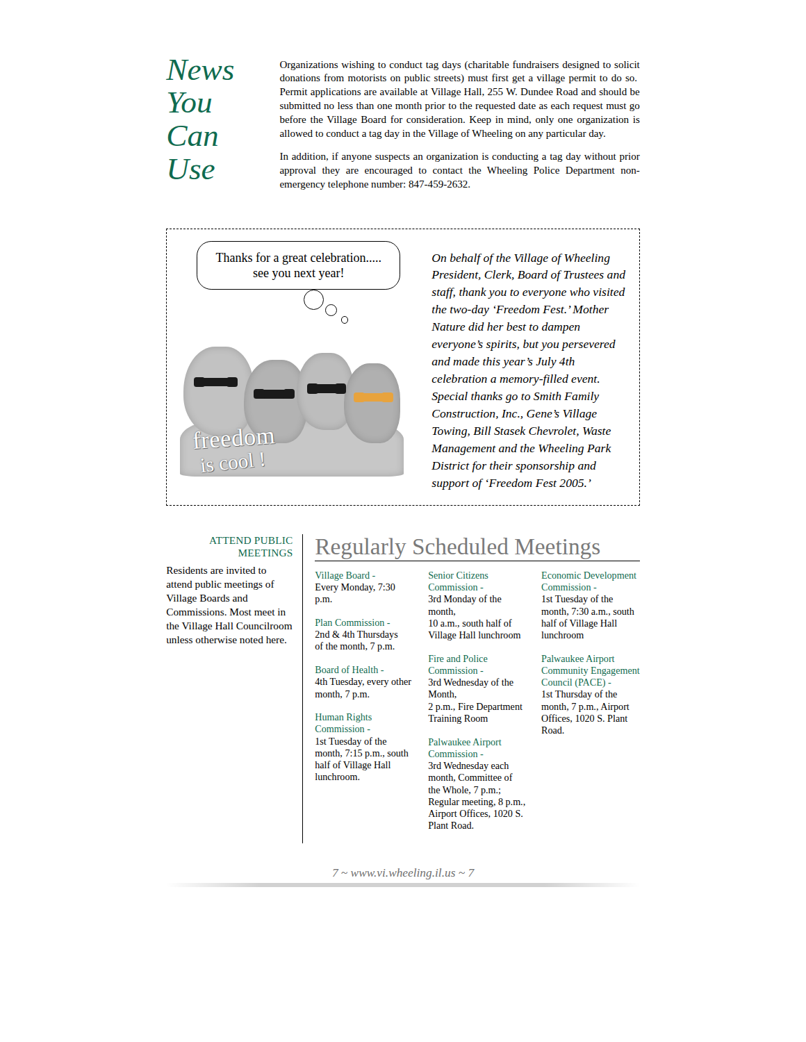News You Can Use
Organizations wishing to conduct tag days (charitable fundraisers designed to solicit donations from motorists on public streets) must first get a village permit to do so. Permit applications are available at Village Hall, 255 W. Dundee Road and should be submitted no less than one month prior to the requested date as each request must go before the Village Board for consideration. Keep in mind, only one organization is allowed to conduct a tag day in the Village of Wheeling on any particular day.
In addition, if anyone suspects an organization is conducting a tag day without prior approval they are encouraged to contact the Wheeling Police Department non-emergency telephone number: 847-459-2632.
Thanks for a great celebration.....
see you next year!
freedom
is cool !
On behalf of the Village of Wheeling President, Clerk, Board of Trustees and staff, thank you to everyone who visited the two-day ‘Freedom Fest.’ Mother Nature did her best to dampen everyone’s spirits, but you persevered and made this year’s July 4th celebration a memory-filled event. Special thanks go to Smith Family Construction, Inc., Gene’s Village Towing, Bill Stasek Chevrolet, Waste Management and the Wheeling Park District for their sponsorship and support of ‘Freedom Fest 2005.’
ATTEND PUBLIC
MEETINGS
Residents are invited to attend public meetings of Village Boards and Commissions. Most meet in the Village Hall Councilroom unless otherwise noted here.
Regularly Scheduled Meetings
Village Board -
Every Monday, 7:30 p.m.
Plan Commission -
2nd & 4th Thursdays
of the month, 7 p.m.
Board of Health -
4th Tuesday, every other month, 7 p.m.
Human Rights Commission -
1st Tuesday of the month, 7:15 p.m., south half of Village Hall lunchroom.
Senior Citizens Commission -
3rd Monday of the month,
10 a.m., south half of Village Hall lunchroom
Fire and Police Commission -
3rd Wednesday of the Month,
2 p.m., Fire Department Training Room
Palwaukee Airport Commission -
3rd Wednesday each month, Committee of the Whole, 7 p.m.; Regular meeting, 8 p.m., Airport Offices, 1020 S. Plant Road.
Economic Development Commission -
1st Tuesday of the month, 7:30 a.m., south half of Village Hall lunchroom
Palwaukee Airport Community Engagement Council (PACE) -
1st Thursday of the month, 7 p.m., Airport Offices, 1020 S. Plant Road.
7 ~ www.vi.wheeling.il.us ~ 7